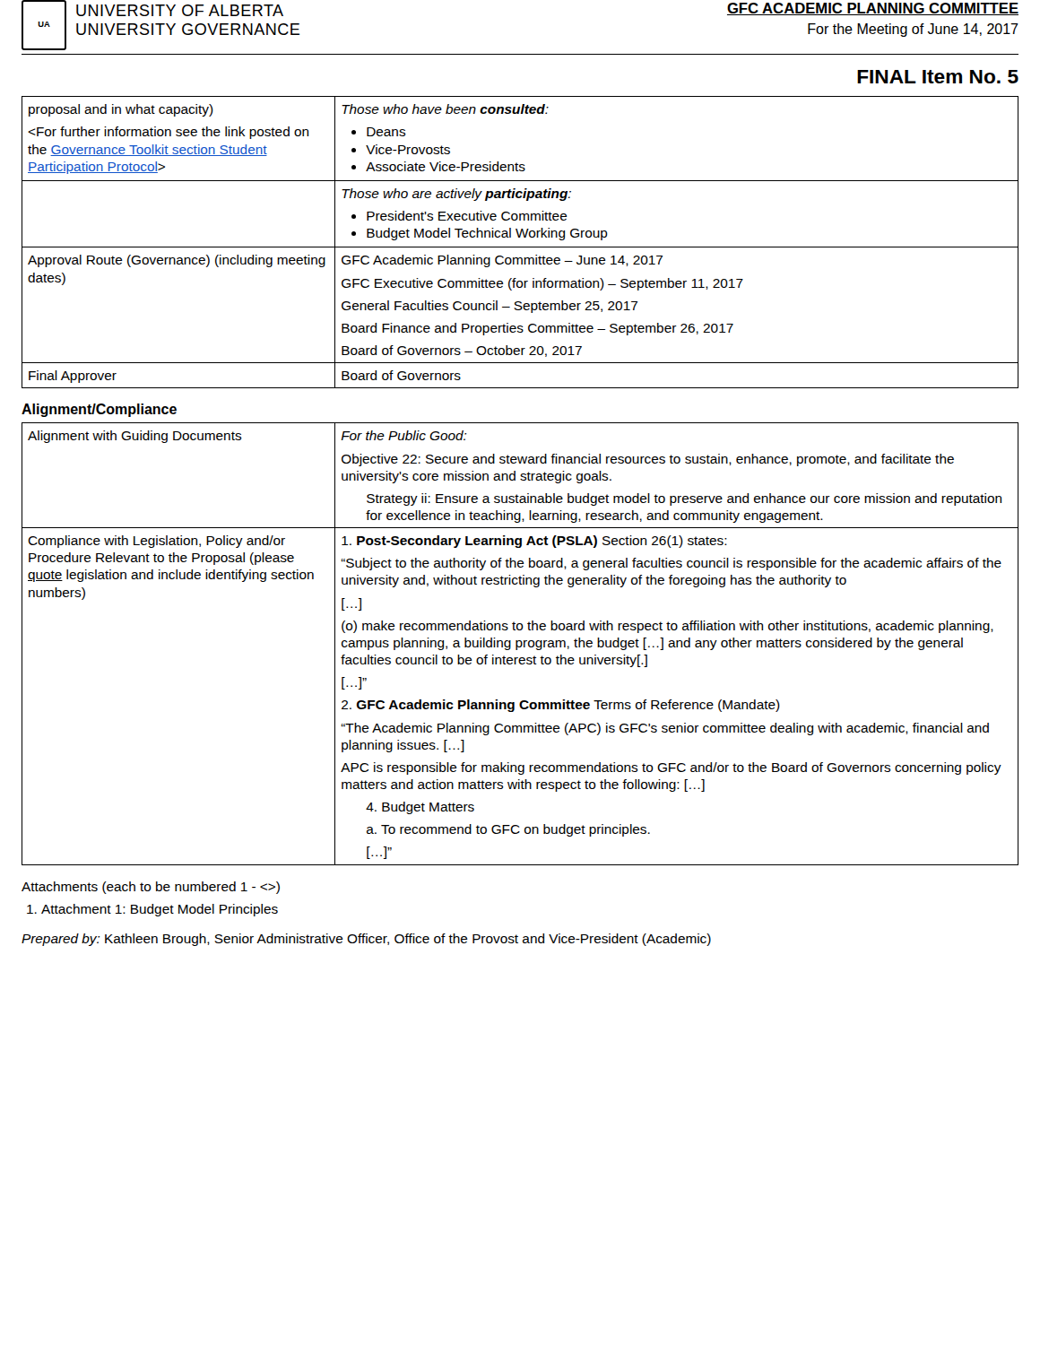UA
UNIVERSITY OF ALBERTA
UNIVERSITY GOVERNANCE
GFC ACADEMIC PLANNING COMMITTEE
For the Meeting of June 14, 2017
FINAL Item No. 5
| proposal and in what capacity) <For further information see the link posted on the Governance Toolkit section Student Participation Protocol > | Those who have been consulted : Deans Vice-Provosts Associate Vice-Presidents |
| | Those who are actively participating : President's Executive Committee Budget Model Technical Working Group |
| Approval Route (Governance) (including meeting dates) | GFC Academic Planning Committee – June 14, 2017 GFC Executive Committee (for information) – September 11, 2017 General Faculties Council – September 25, 2017 Board Finance and Properties Committee – September 26, 2017 Board of Governors – October 20, 2017 |
| Final Approver | Board of Governors |
Alignment/Compliance
| Alignment with Guiding Documents | For the Public Good: Objective 22: Secure and steward financial resources to sustain, enhance, promote, and facilitate the university's core mission and strategic goals. Strategy ii: Ensure a sustainable budget model to preserve and enhance our core mission and reputation for excellence in teaching, learning, research, and community engagement. |
| Compliance with Legislation, Policy and/or Procedure Relevant to the Proposal (please quote legislation and include identifying section numbers) | 1. Post-Secondary Learning Act (PSLA) Section 26(1) states: “Subject to the authority of the board, a general faculties council is responsible for the academic affairs of the university and, without restricting the generality of the foregoing has the authority to […] (o) make recommendations to the board with respect to affiliation with other institutions, academic planning, campus planning, a building program, the budget […] and any other matters considered by the general faculties council to be of interest to the university[.] […]” 2. GFC Academic Planning Committee Terms of Reference (Mandate) “The Academic Planning Committee (APC) is GFC's senior committee dealing with academic, financial and planning issues. […] APC is responsible for making recommendations to GFC and/or to the Board of Governors concerning policy matters and action matters with respect to the following: […] 4. Budget Matters a. To recommend to GFC on budget principles. […]” |
Attachments (each to be numbered 1 - <>)
Attachment 1: Budget Model Principles
Prepared by: Kathleen Brough, Senior Administrative Officer, Office of the Provost and Vice-President (Academic)